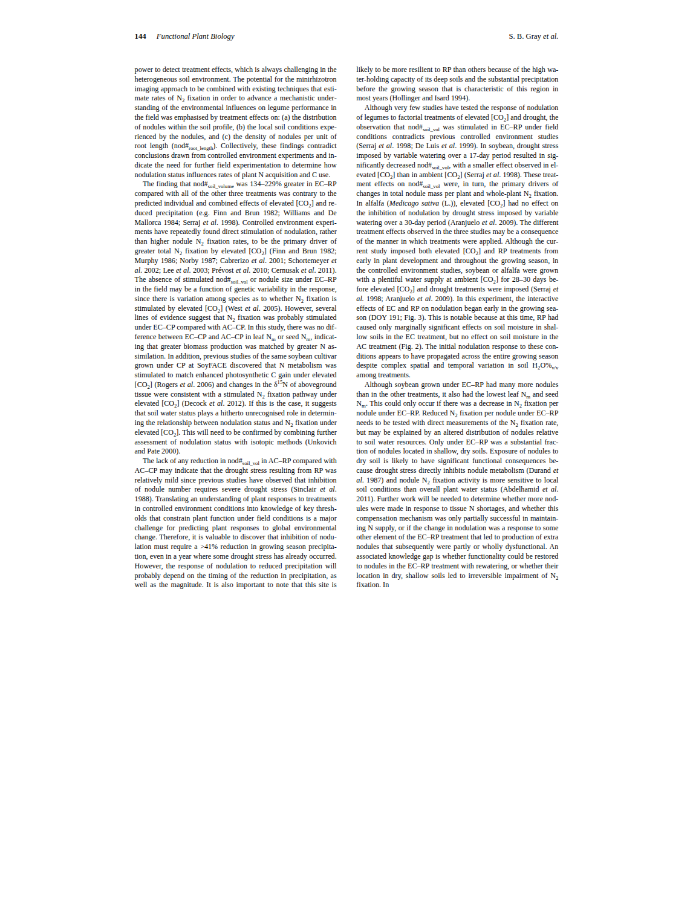144 Functional Plant Biology
S. B. Gray et al.
power to detect treatment effects, which is always challenging in the heterogeneous soil environment. The potential for the minirhizotron imaging approach to be combined with existing techniques that estimate rates of N2 fixation in order to advance a mechanistic understanding of the environmental influences on legume performance in the field was emphasised by treatment effects on: (a) the distribution of nodules within the soil profile, (b) the local soil conditions experienced by the nodules, and (c) the density of nodules per unit of root length (nod#root_length). Collectively, these findings contradict conclusions drawn from controlled environment experiments and indicate the need for further field experimentation to determine how nodulation status influences rates of plant N acquisition and C use.
The finding that nod#soil_volume was 134–229% greater in EC–RP compared with all of the other three treatments was contrary to the predicted individual and combined effects of elevated [CO2] and reduced precipitation (e.g. Finn and Brun 1982; Williams and De Mallorca 1984; Serraj et al. 1998). Controlled environment experiments have repeatedly found direct stimulation of nodulation, rather than higher nodule N2 fixation rates, to be the primary driver of greater total N2 fixation by elevated [CO2] (Finn and Brun 1982; Murphy 1986; Norby 1987; Cabrerizo et al. 2001; Schortemeyer et al. 2002; Lee et al. 2003; Prévost et al. 2010; Cernusak et al. 2011). The absence of stimulated nod#soil_vol or nodule size under EC–RP in the field may be a function of genetic variability in the response, since there is variation among species as to whether N2 fixation is stimulated by elevated [CO2] (West et al. 2005). However, several lines of evidence suggest that N2 fixation was probably stimulated under EC–CP compared with AC–CP. In this study, there was no difference between EC–CP and AC–CP in leaf Nm or seed Nm, indicating that greater biomass production was matched by greater N assimilation. In addition, previous studies of the same soybean cultivar grown under CP at SoyFACE discovered that N metabolism was stimulated to match enhanced photosynthetic C gain under elevated [CO2] (Rogers et al. 2006) and changes in the δ15N of aboveground tissue were consistent with a stimulated N2 fixation pathway under elevated [CO2] (Decock et al. 2012). If this is the case, it suggests that soil water status plays a hitherto unrecognised role in determining the relationship between nodulation status and N2 fixation under elevated [CO2]. This will need to be confirmed by combining further assessment of nodulation status with isotopic methods (Unkovich and Pate 2000).
The lack of any reduction in nod#soil_vol in AC–RP compared with AC–CP may indicate that the drought stress resulting from RP was relatively mild since previous studies have observed that inhibition of nodule number requires severe drought stress (Sinclair et al. 1988). Translating an understanding of plant responses to treatments in controlled environment conditions into knowledge of key thresholds that constrain plant function under field conditions is a major challenge for predicting plant responses to global environmental change. Therefore, it is valuable to discover that inhibition of nodulation must require a >41% reduction in growing season precipitation, even in a year where some drought stress has already occurred. However, the response of nodulation to reduced precipitation will probably depend on the timing of the reduction in precipitation, as well as the magnitude. It is also important to note that this site is likely to be more resilient to RP than others because of the high water-holding capacity of its deep soils and the substantial precipitation before the growing season that is characteristic of this region in most years (Hollinger and Isard 1994).
Although very few studies have tested the response of nodulation of legumes to factorial treatments of elevated [CO2] and drought, the observation that nod#soil_vol was stimulated in EC–RP under field conditions contradicts previous controlled environment studies (Serraj et al. 1998; De Luis et al. 1999). In soybean, drought stress imposed by variable watering over a 17-day period resulted in significantly decreased nod#soil_vol, with a smaller effect observed in elevated [CO2] than in ambient [CO2] (Serraj et al. 1998). These treatment effects on nod#soil_vol were, in turn, the primary drivers of changes in total nodule mass per plant and whole-plant N2 fixation. In alfalfa (Medicago sativa (L.)), elevated [CO2] had no effect on the inhibition of nodulation by drought stress imposed by variable watering over a 30-day period (Aranjuelo et al. 2009). The different treatment effects observed in the three studies may be a consequence of the manner in which treatments were applied. Although the current study imposed both elevated [CO2] and RP treatments from early in plant development and throughout the growing season, in the controlled environment studies, soybean or alfalfa were grown with a plentiful water supply at ambient [CO2] for 28–30 days before elevated [CO2] and drought treatments were imposed (Serraj et al. 1998; Aranjuelo et al. 2009). In this experiment, the interactive effects of EC and RP on nodulation began early in the growing season (DOY 191; Fig. 3). This is notable because at this time, RP had caused only marginally significant effects on soil moisture in shallow soils in the EC treatment, but no effect on soil moisture in the AC treatment (Fig. 2). The initial nodulation response to these conditions appears to have propagated across the entire growing season despite complex spatial and temporal variation in soil H2O%v/v among treatments.
Although soybean grown under EC–RP had many more nodules than in the other treatments, it also had the lowest leaf Nm and seed Nm. This could only occur if there was a decrease in N2 fixation per nodule under EC–RP. Reduced N2 fixation per nodule under EC–RP needs to be tested with direct measurements of the N2 fixation rate, but may be explained by an altered distribution of nodules relative to soil water resources. Only under EC–RP was a substantial fraction of nodules located in shallow, dry soils. Exposure of nodules to dry soil is likely to have significant functional consequences because drought stress directly inhibits nodule metabolism (Durand et al. 1987) and nodule N2 fixation activity is more sensitive to local soil conditions than overall plant water status (Abdelhamid et al. 2011). Further work will be needed to determine whether more nodules were made in response to tissue N shortages, and whether this compensation mechanism was only partially successful in maintaining N supply, or if the change in nodulation was a response to some other element of the EC–RP treatment that led to production of extra nodules that subsequently were partly or wholly dysfunctional. An associated knowledge gap is whether functionality could be restored to nodules in the EC–RP treatment with rewatering, or whether their location in dry, shallow soils led to irreversible impairment of N2 fixation. In